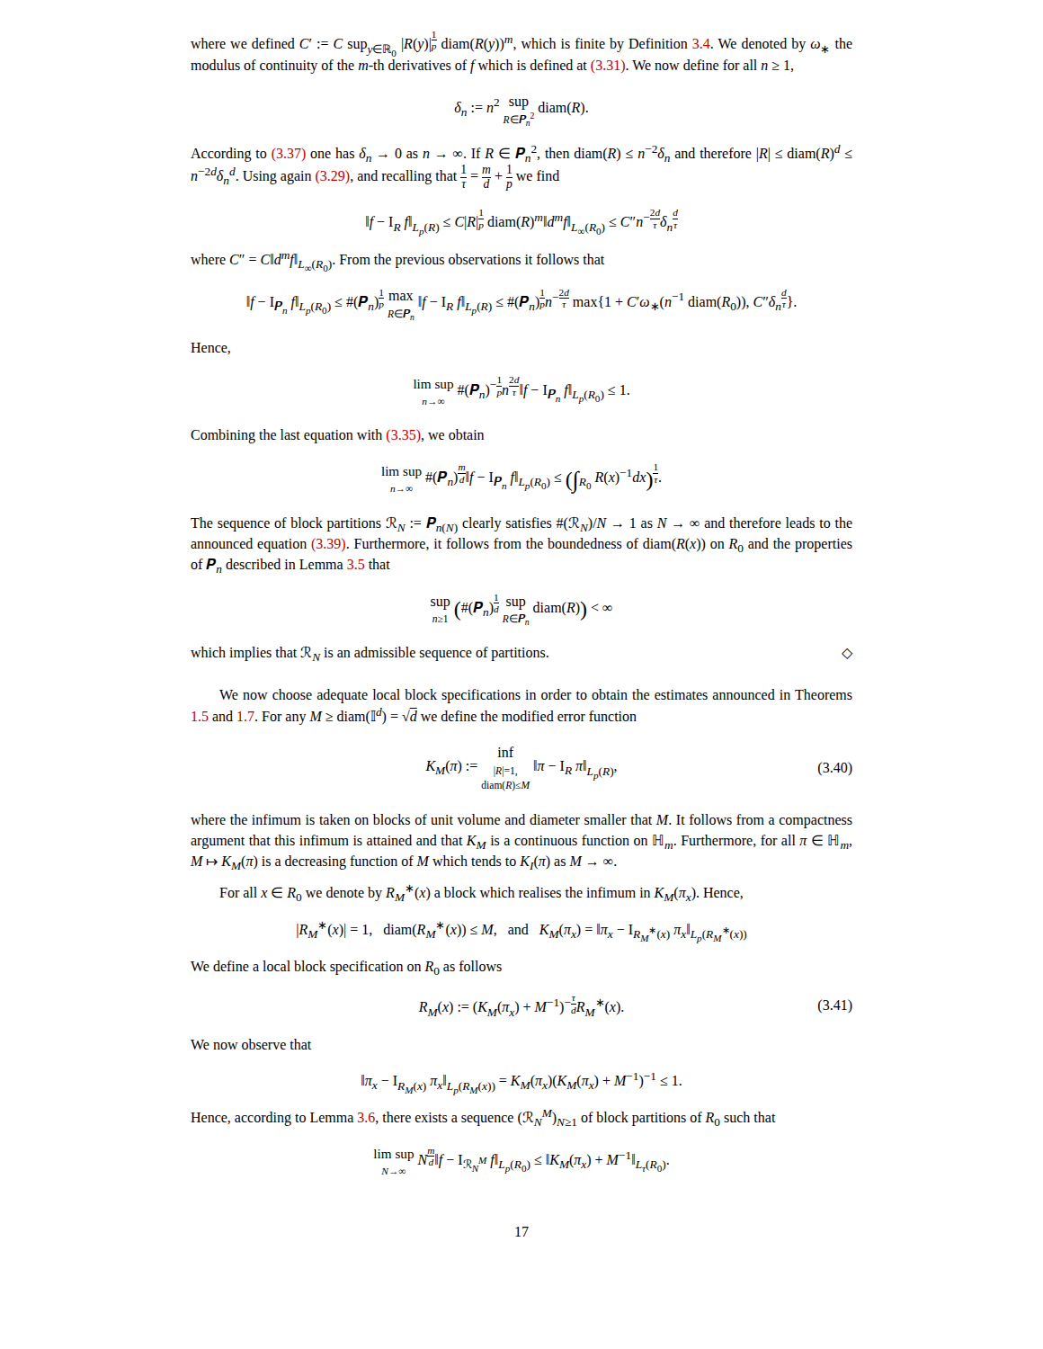where we defined C′ := C supy∈ℝ0 |R(y)|1 p diam(R(y))m, which is finite by Definition 3.4. We denoted by ω∗ the modulus of continuity of the m-th derivatives of f which is defined at (3.31). We now define for all n ≥ 1,
δn := n2 supR∈𝑷n2 diam(R).
According to (3.37) one has δn → 0 as n → ∞. If R ∈ 𝑷n2, then diam(R) ≤ n−2δn and therefore |R| ≤ diam(R)d ≤ n−2dδnd. Using again (3.29), and recalling that 1 τ = md + 1 p we find
‖f − IR f‖Lp(R) ≤ C|R|1 p diam(R)m‖dmf‖L∞(R0) ≤ C″n−2d τδndτ
where C″ = C‖dmf‖L∞(R0). From the previous observations it follows that
‖f − I𝑷n f‖Lp(R0) ≤ #(𝑷n)1 p maxR∈𝑷n ‖f − IR f‖Lp(R) ≤ #(𝑷n)1 pn−2d τ max{1 + C′ω∗(n−1 diam(R0)), C″δndτ}.
Hence,
lim supn→∞ #(𝑷n)−1 pn2d τ‖f − I𝑷n f‖Lp(R0) ≤ 1.
Combining the last equation with (3.35), we obtain
lim supn→∞ #(𝑷n)md‖f − I𝑷n f‖Lp(R0) ≤ (∫R0 R(x)−1dx)1 τ.
The sequence of block partitions ℛN := 𝑷n(N) clearly satisfies #(ℛN)/N → 1 as N → ∞ and therefore leads to the announced equation (3.39). Furthermore, it follows from the boundedness of diam(R(x)) on R0 and the properties of 𝑷n described in Lemma 3.5 that
supn≥1 (#(𝑷n)1 d supR∈𝑷n diam(R)) < ∞
which implies that ℛN is an admissible sequence of partitions. ◇
We now choose adequate local block specifications in order to obtain the estimates announced in Theorems 1.5 and 1.7. For any M ≥ diam(𝕀d) = √d we define the modified error function
KM(π) := inf|R|=1,
diam(R)≤M ‖π − IR π‖Lp(R),
(3.40)
where the infimum is taken on blocks of unit volume and diameter smaller that M. It follows from a compactness argument that this infimum is attained and that KM is a continuous function on ℍm. Furthermore, for all π ∈ ℍm, M ↦ KM(π) is a decreasing function of M which tends to KI(π) as M → ∞.
For all x ∈ R0 we denote by RM∗(x) a block which realises the infimum in KM(πx). Hence,
|RM∗(x)| = 1, diam(RM∗(x)) ≤ M, and KM(πx) = ‖πx − IRM∗(x) πx‖Lp(RM∗(x))
We define a local block specification on R0 as follows
RM(x) := (KM(πx) + M−1)−τdRM∗(x).
(3.41)
We now observe that
‖πx − IRM(x) πx‖Lp(RM(x)) = KM(πx)(KM(πx) + M−1)−1 ≤ 1.
Hence, according to Lemma 3.6, there exists a sequence (ℛNM)N≥1 of block partitions of R0 such that
lim supN→∞ Nmd‖f − IℛNM f‖Lp(R0) ≤ ‖KM(πx) + M−1‖Lτ(R0).
17